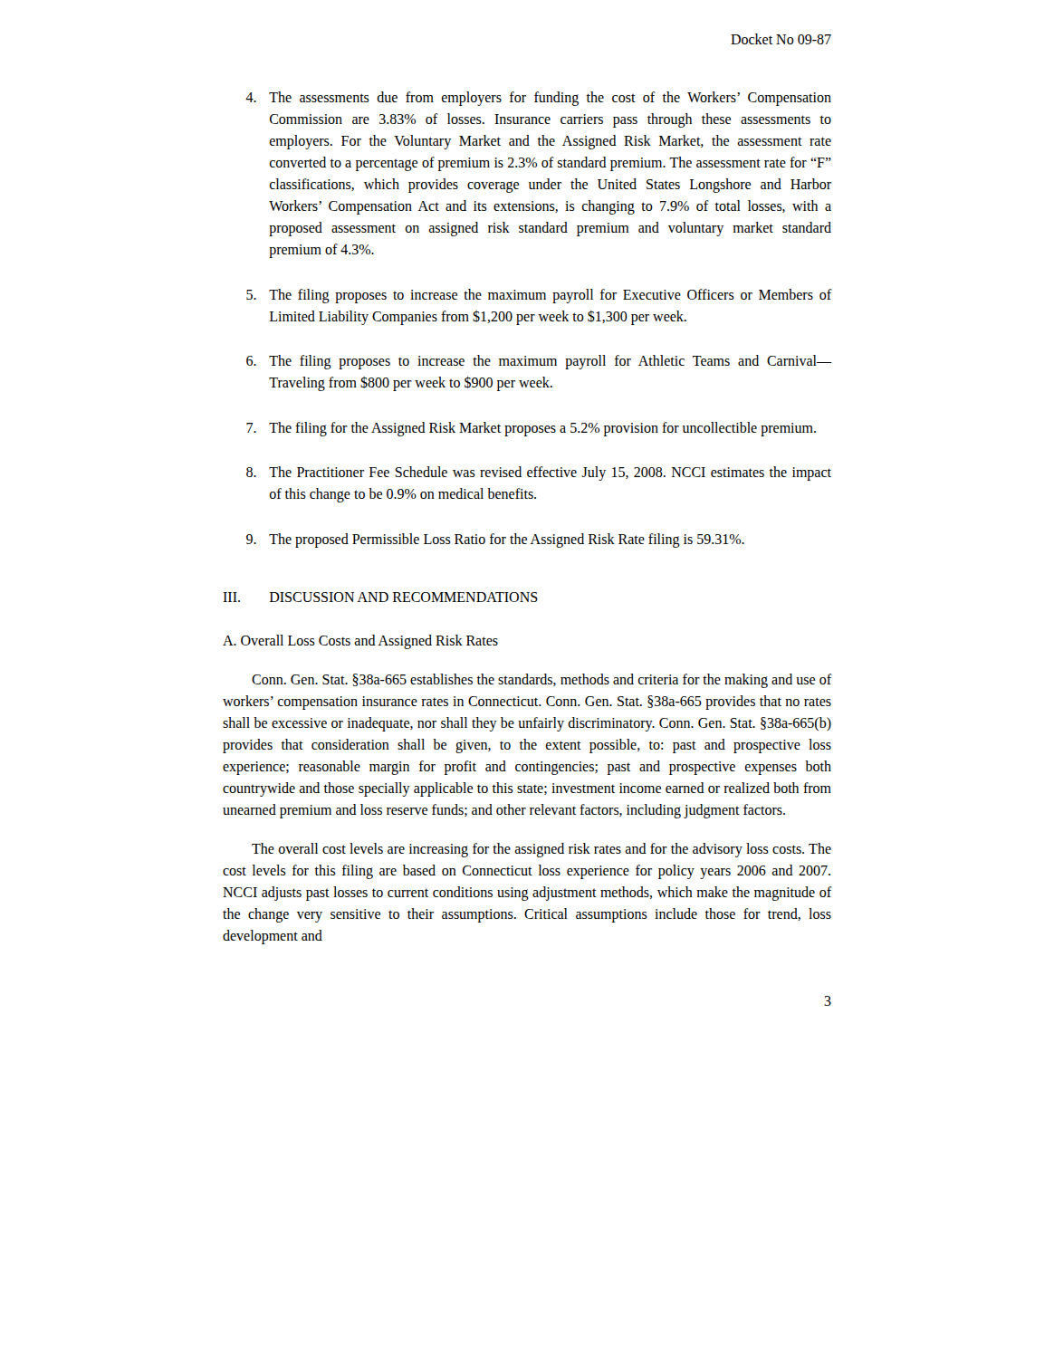Docket No 09-87
4. The assessments due from employers for funding the cost of the Workers’ Compensation Commission are 3.83% of losses. Insurance carriers pass through these assessments to employers. For the Voluntary Market and the Assigned Risk Market, the assessment rate converted to a percentage of premium is 2.3% of standard premium. The assessment rate for “F” classifications, which provides coverage under the United States Longshore and Harbor Workers’ Compensation Act and its extensions, is changing to 7.9% of total losses, with a proposed assessment on assigned risk standard premium and voluntary market standard premium of 4.3%.
5. The filing proposes to increase the maximum payroll for Executive Officers or Members of Limited Liability Companies from $1,200 per week to $1,300 per week.
6. The filing proposes to increase the maximum payroll for Athletic Teams and Carnival—Traveling from $800 per week to $900 per week.
7. The filing for the Assigned Risk Market proposes a 5.2% provision for uncollectible premium.
8. The Practitioner Fee Schedule was revised effective July 15, 2008. NCCI estimates the impact of this change to be 0.9% on medical benefits.
9. The proposed Permissible Loss Ratio for the Assigned Risk Rate filing is 59.31%.
III. DISCUSSION AND RECOMMENDATIONS
A. Overall Loss Costs and Assigned Risk Rates
Conn. Gen. Stat. §38a-665 establishes the standards, methods and criteria for the making and use of workers’ compensation insurance rates in Connecticut. Conn. Gen. Stat. §38a-665 provides that no rates shall be excessive or inadequate, nor shall they be unfairly discriminatory. Conn. Gen. Stat. §38a-665(b) provides that consideration shall be given, to the extent possible, to: past and prospective loss experience; reasonable margin for profit and contingencies; past and prospective expenses both countrywide and those specially applicable to this state; investment income earned or realized both from unearned premium and loss reserve funds; and other relevant factors, including judgment factors.
The overall cost levels are increasing for the assigned risk rates and for the advisory loss costs. The cost levels for this filing are based on Connecticut loss experience for policy years 2006 and 2007. NCCI adjusts past losses to current conditions using adjustment methods, which make the magnitude of the change very sensitive to their assumptions. Critical assumptions include those for trend, loss development and
3